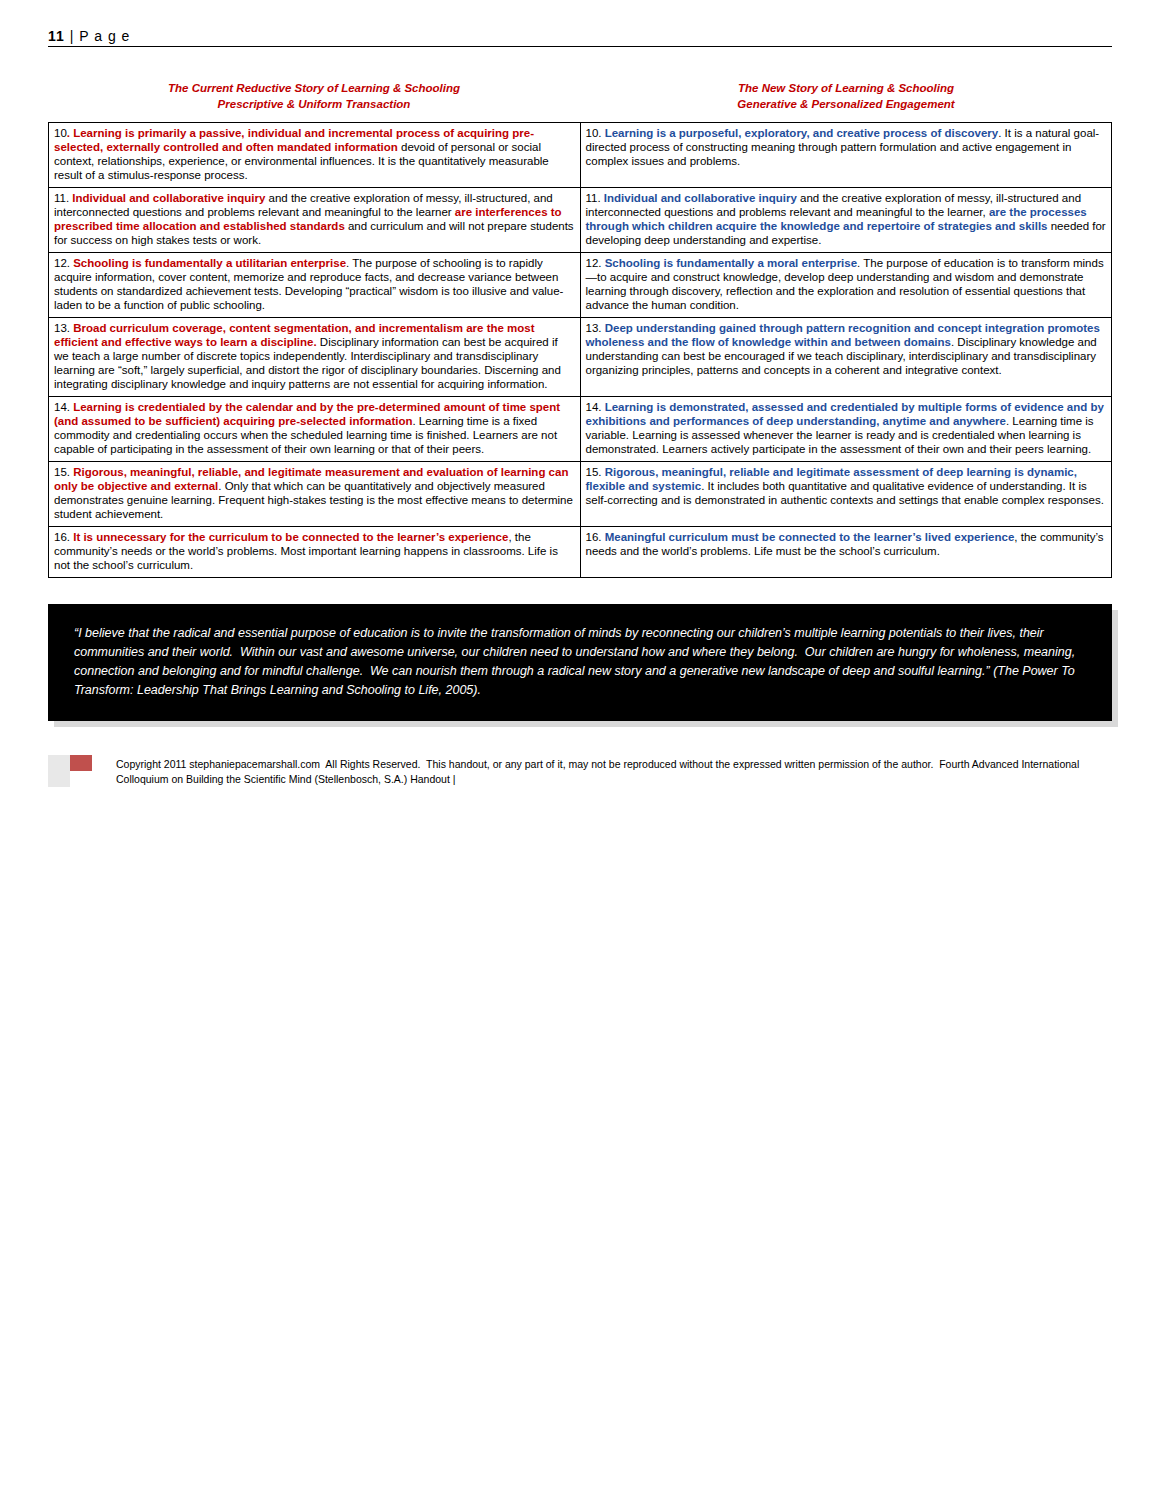11 | P a g e
| The Current Reductive Story of Learning & Schooling Prescriptive & Uniform Transaction | The New Story of Learning & Schooling Generative & Personalized Engagement |
| 10 . Learning is primarily a passive, individual and incremental process of acquiring pre-selected, externally controlled and often mandated information devoid of personal or social context, relationships, experience, or environmental influences. It is the quantitatively measurable result of a stimulus-response process. | 10. Learning is a purposeful, exploratory, and creative process of discovery . It is a natural goal-directed process of constructing meaning through pattern formulation and active engagement in complex issues and problems. |
| 11. Individual and collaborative inquiry and the creative exploration of messy, ill-structured, and interconnected questions and problems relevant and meaningful to the learner are interferences to prescribed time allocation and established standards and curriculum and will not prepare students for success on high stakes tests or work. | 11. Individual and collaborative inquiry and the creative exploration of messy, ill-structured and interconnected questions and problems relevant and meaningful to the learner, are the processes through which children acquire the knowledge and repertoire of strategies and skills needed for developing deep understanding and expertise. |
| 12. Schooling is fundamentally a utilitarian enterprise . The purpose of schooling is to rapidly acquire information, cover content, memorize and reproduce facts, and decrease variance between students on standardized achievement tests. Developing “practical” wisdom is too illusive and value-laden to be a function of public schooling. | 12. Schooling is fundamentally a moral enterprise . The purpose of education is to transform minds—to acquire and construct knowledge, develop deep understanding and wisdom and demonstrate learning through discovery, reflection and the exploration and resolution of essential questions that advance the human condition. |
| 13. Broad curriculum coverage, content segmentation, and incrementalism are the most efficient and effective ways to learn a discipline. Disciplinary information can best be acquired if we teach a large number of discrete topics independently. Interdisciplinary and transdisciplinary learning are “soft,” largely superficial, and distort the rigor of disciplinary boundaries. Discerning and integrating disciplinary knowledge and inquiry patterns are not essential for acquiring information. | 13. Deep understanding gained through pattern recognition and concept integration promotes wholeness and the flow of knowledge within and between domains . Disciplinary knowledge and understanding can best be encouraged if we teach disciplinary, interdisciplinary and transdisciplinary organizing principles, patterns and concepts in a coherent and integrative context. |
| 14. Learning is credentialed by the calendar and by the pre-determined amount of time spent (and assumed to be sufficient) acquiring pre-selected information . Learning time is a fixed commodity and credentialing occurs when the scheduled learning time is finished. Learners are not capable of participating in the assessment of their own learning or that of their peers. | 14. Learning is demonstrated, assessed and credentialed by multiple forms of evidence and by exhibitions and performances of deep understanding, anytime and anywhere . Learning time is variable. Learning is assessed whenever the learner is ready and is credentialed when learning is demonstrated. Learners actively participate in the assessment of their own and their peers learning. |
| 15. Rigorous, meaningful, reliable, and legitimate measurement and evaluation of learning can only be objective and external . Only that which can be quantitatively and objectively measured demonstrates genuine learning. Frequent high-stakes testing is the most effective means to determine student achievement. | 15. Rigorous, meaningful, reliable and legitimate assessment of deep learning is dynamic, flexible and systemic . It includes both quantitative and qualitative evidence of understanding. It is self-correcting and is demonstrated in authentic contexts and settings that enable complex responses. |
| 16. It is unnecessary for the curriculum to be connected to the learner’s experience , the community’s needs or the world’s problems. Most important learning happens in classrooms. Life is not the school’s curriculum. | 16. Meaningful curriculum must be connected to the learner’s lived experience , the community’s needs and the world’s problems. Life must be the school’s curriculum. |
“I believe that the radical and essential purpose of education is to invite the transformation of minds by reconnecting our children’s multiple learning potentials to their lives, their communities and their world. Within our vast and awesome universe, our children need to understand how and where they belong. Our children are hungry for wholeness, meaning, connection and belonging and for mindful challenge. We can nourish them through a radical new story and a generative new landscape of deep and soulful learning.” (The Power To Transform: Leadership That Brings Learning and Schooling to Life, 2005).
Copyright 2011 stephaniepacemarshall.com All Rights Reserved. This handout, or any part of it, may not be reproduced without the expressed written permission of the author. Fourth Advanced International Colloquium on Building the Scientific Mind (Stellenbosch, S.A.) Handout |